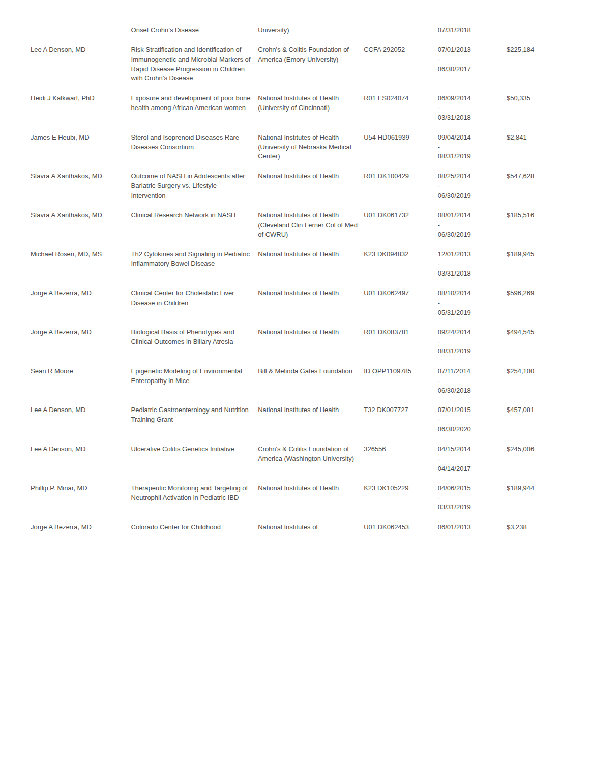| | Onset Crohn’s Disease | University) | | 07/31/2018 | |
| Lee A Denson, MD | Risk Stratification and Identification of Immunogenetic and Microbial Markers of Rapid Disease Progression in Children with Crohn’s Disease | Crohn's & Colitis Foundation of America (Emory University) | CCFA 292052 | 07/01/2013 - 06/30/2017 | $225,184 |
| Heidi J Kalkwarf, PhD | Exposure and development of poor bone health among African American women | National Institutes of Health (University of Cincinnati) | R01 ES024074 | 06/09/2014 - 03/31/2018 | $50,335 |
| James E Heubi, MD | Sterol and Isoprenoid Diseases Rare Diseases Consortium | National Institutes of Health (University of Nebraska Medical Center) | U54 HD061939 | 09/04/2014 - 08/31/2019 | $2,841 |
| Stavra A Xanthakos, MD | Outcome of NASH in Adolescents after Bariatric Surgery vs. Lifestyle Intervention | National Institutes of Health | R01 DK100429 | 08/25/2014 - 06/30/2019 | $547,628 |
| Stavra A Xanthakos, MD | Clinical Research Network in NASH | National Institutes of Health (Cleveland Clin Lerner Col of Med of CWRU) | U01 DK061732 | 08/01/2014 - 06/30/2019 | $185,516 |
| Michael Rosen, MD, MS | Th2 Cytokines and Signaling in Pediatric Inflammatory Bowel Disease | National Institutes of Health | K23 DK094832 | 12/01/2013 - 03/31/2018 | $189,945 |
| Jorge A Bezerra, MD | Clinical Center for Cholestatic Liver Disease in Children | National Institutes of Health | U01 DK062497 | 08/10/2014 - 05/31/2019 | $596,269 |
| Jorge A Bezerra, MD | Biological Basis of Phenotypes and Clinical Outcomes in Biliary Atresia | National Institutes of Health | R01 DK083781 | 09/24/2014 - 08/31/2019 | $494,545 |
| Sean R Moore | Epigenetic Modeling of Environmental Enteropathy in Mice | Bill & Melinda Gates Foundation | ID OPP1109785 | 07/11/2014 - 06/30/2018 | $254,100 |
| Lee A Denson, MD | Pediatric Gastroenterology and Nutrition Training Grant | National Institutes of Health | T32 DK007727 | 07/01/2015 - 06/30/2020 | $457,081 |
| Lee A Denson, MD | Ulcerative Colitis Genetics Initiative | Crohn's & Colitis Foundation of America (Washington University) | 326556 | 04/15/2014 - 04/14/2017 | $245,006 |
| Phillip P. Minar, MD | Therapeutic Monitoring and Targeting of Neutrophil Activation in Pediatric IBD | National Institutes of Health | K23 DK105229 | 04/06/2015 - 03/31/2019 | $189,944 |
| Jorge A Bezerra, MD | Colorado Center for Childhood | National Institutes of | U01 DK062453 | 06/01/2013 | $3,238 |